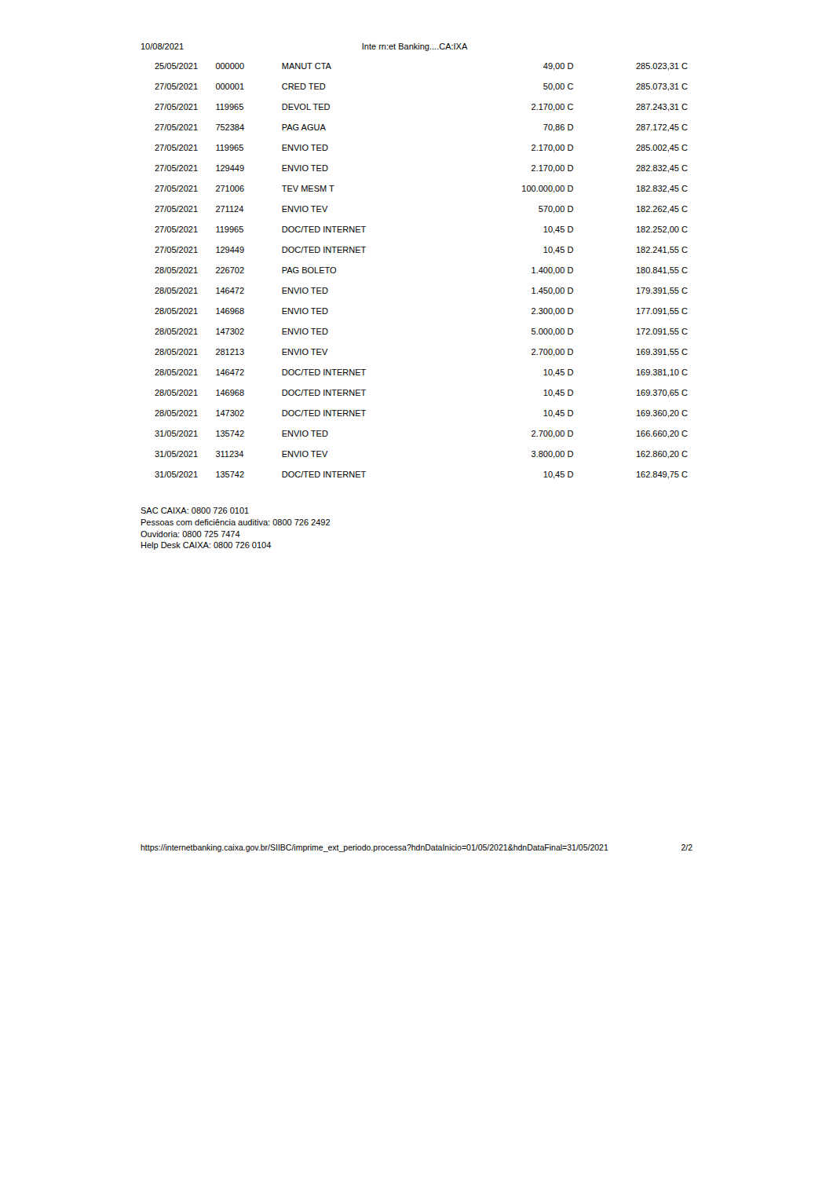10/08/2021
Inte rn:et Banking....CA:IXA
| 25/05/2021 | 000000 | MANUT CTA | 49,00 D | 285.023,31 C |
| 27/05/2021 | 000001 | CRED TED | 50,00 C | 285.073,31 C |
| 27/05/2021 | 119965 | DEVOL TED | 2.170,00 C | 287.243,31 C |
| 27/05/2021 | 752384 | PAG AGUA | 70,86 D | 287.172,45 C |
| 27/05/2021 | 119965 | ENVIO TED | 2.170,00 D | 285.002,45 C |
| 27/05/2021 | 129449 | ENVIO TED | 2.170,00 D | 282.832,45 C |
| 27/05/2021 | 271006 | TEV MESM T | 100.000,00 D | 182.832,45 C |
| 27/05/2021 | 271124 | ENVIO TEV | 570,00 D | 182.262,45 C |
| 27/05/2021 | 119965 | DOC/TED INTERNET | 10,45 D | 182.252,00 C |
| 27/05/2021 | 129449 | DOC/TED INTERNET | 10,45 D | 182.241,55 C |
| 28/05/2021 | 226702 | PAG BOLETO | 1.400,00 D | 180.841,55 C |
| 28/05/2021 | 146472 | ENVIO TED | 1.450,00 D | 179.391,55 C |
| 28/05/2021 | 146968 | ENVIO TED | 2.300,00 D | 177.091,55 C |
| 28/05/2021 | 147302 | ENVIO TED | 5.000,00 D | 172.091,55 C |
| 28/05/2021 | 281213 | ENVIO TEV | 2.700,00 D | 169.391,55 C |
| 28/05/2021 | 146472 | DOC/TED INTERNET | 10,45 D | 169.381,10 C |
| 28/05/2021 | 146968 | DOC/TED INTERNET | 10,45 D | 169.370,65 C |
| 28/05/2021 | 147302 | DOC/TED INTERNET | 10,45 D | 169.360,20 C |
| 31/05/2021 | 135742 | ENVIO TED | 2.700,00 D | 166.660,20 C |
| 31/05/2021 | 311234 | ENVIO TEV | 3.800,00 D | 162.860,20 C |
| 31/05/2021 | 135742 | DOC/TED INTERNET | 10,45 D | 162.849,75 C |
SAC CAIXA: 0800 726 0101
Pessoas com deficiência auditiva: 0800 726 2492
Ouvidoria: 0800 725 7474
Help Desk CAIXA: 0800 726 0104
https://internetbanking.caixa.gov.br/SIIBC/imprime_ext_periodo.processa?hdnDataInicio=01/05/2021&hdnDataFinal=31/05/2021 2/2